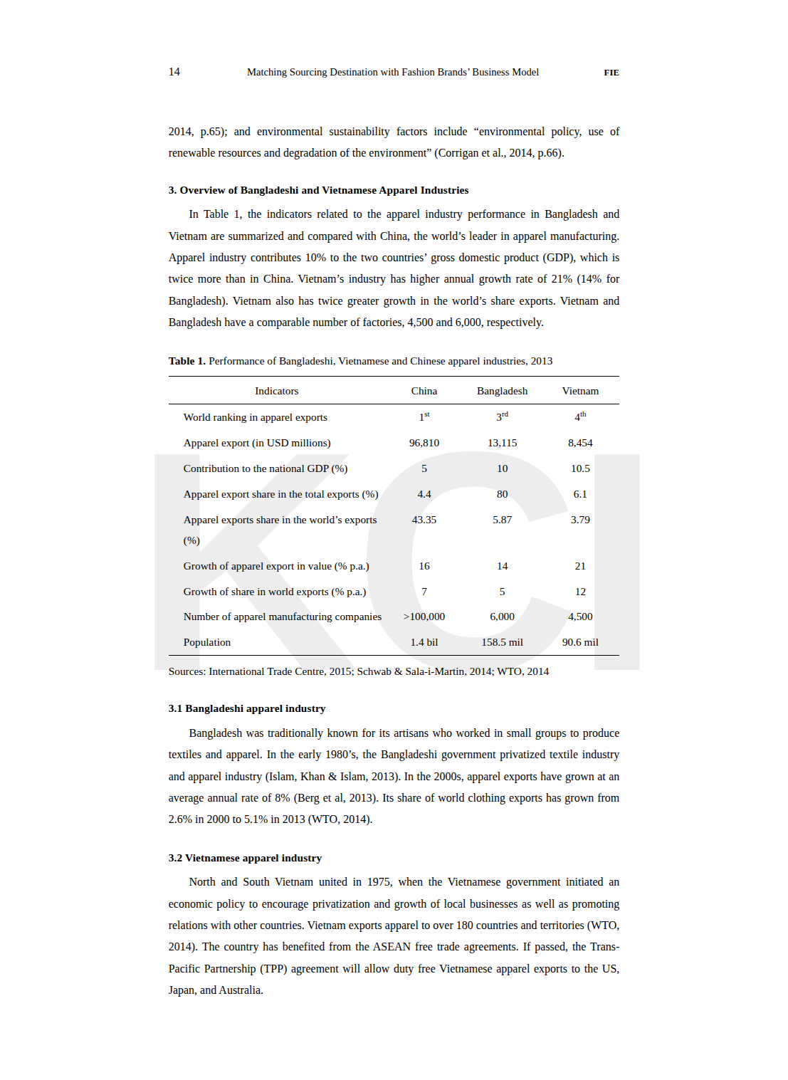KCI
14 Matching Sourcing Destination with Fashion Brands’ Business Model FIE
2014, p.65); and environmental sustainability factors include “environmental policy, use of renewable resources and degradation of the environment” (Corrigan et al., 2014, p.66).
3. Overview of Bangladeshi and Vietnamese Apparel Industries
In Table 1, the indicators related to the apparel industry performance in Bangladesh and Vietnam are summarized and compared with China, the world’s leader in apparel manufacturing. Apparel industry contributes 10% to the two countries’ gross domestic product (GDP), which is twice more than in China. Vietnam’s industry has higher annual growth rate of 21% (14% for Bangladesh). Vietnam also has twice greater growth in the world’s share exports. Vietnam and Bangladesh have a comparable number of factories, 4,500 and 6,000, respectively.
Table 1. Performance of Bangladeshi, Vietnamese and Chinese apparel industries, 2013
| Indicators | China | Bangladesh | Vietnam |
| --- | --- | --- | --- |
| World ranking in apparel exports | 1 st | 3 rd | 4 th |
| Apparel export (in USD millions) | 96,810 | 13,115 | 8,454 |
| Contribution to the national GDP (%) | 5 | 10 | 10.5 |
| Apparel export share in the total exports (%) | 4.4 | 80 | 6.1 |
| Apparel exports share in the world’s exports (%) | 43.35 | 5.87 | 3.79 |
| Growth of apparel export in value (% p.a.) | 16 | 14 | 21 |
| Growth of share in world exports (% p.a.) | 7 | 5 | 12 |
| Number of apparel manufacturing companies | >100,000 | 6,000 | 4,500 |
| Population | 1.4 bil | 158.5 mil | 90.6 mil |
Sources: International Trade Centre, 2015; Schwab & Sala-i-Martin, 2014; WTO, 2014
3.1 Bangladeshi apparel industry
Bangladesh was traditionally known for its artisans who worked in small groups to produce textiles and apparel. In the early 1980’s, the Bangladeshi government privatized textile industry and apparel industry (Islam, Khan & Islam, 2013). In the 2000s, apparel exports have grown at an average annual rate of 8% (Berg et al, 2013). Its share of world clothing exports has grown from 2.6% in 2000 to 5.1% in 2013 (WTO, 2014).
3.2 Vietnamese apparel industry
North and South Vietnam united in 1975, when the Vietnamese government initiated an economic policy to encourage privatization and growth of local businesses as well as promoting relations with other countries. Vietnam exports apparel to over 180 countries and territories (WTO, 2014). The country has benefited from the ASEAN free trade agreements. If passed, the Trans-Pacific Partnership (TPP) agreement will allow duty free Vietnamese apparel exports to the US, Japan, and Australia.